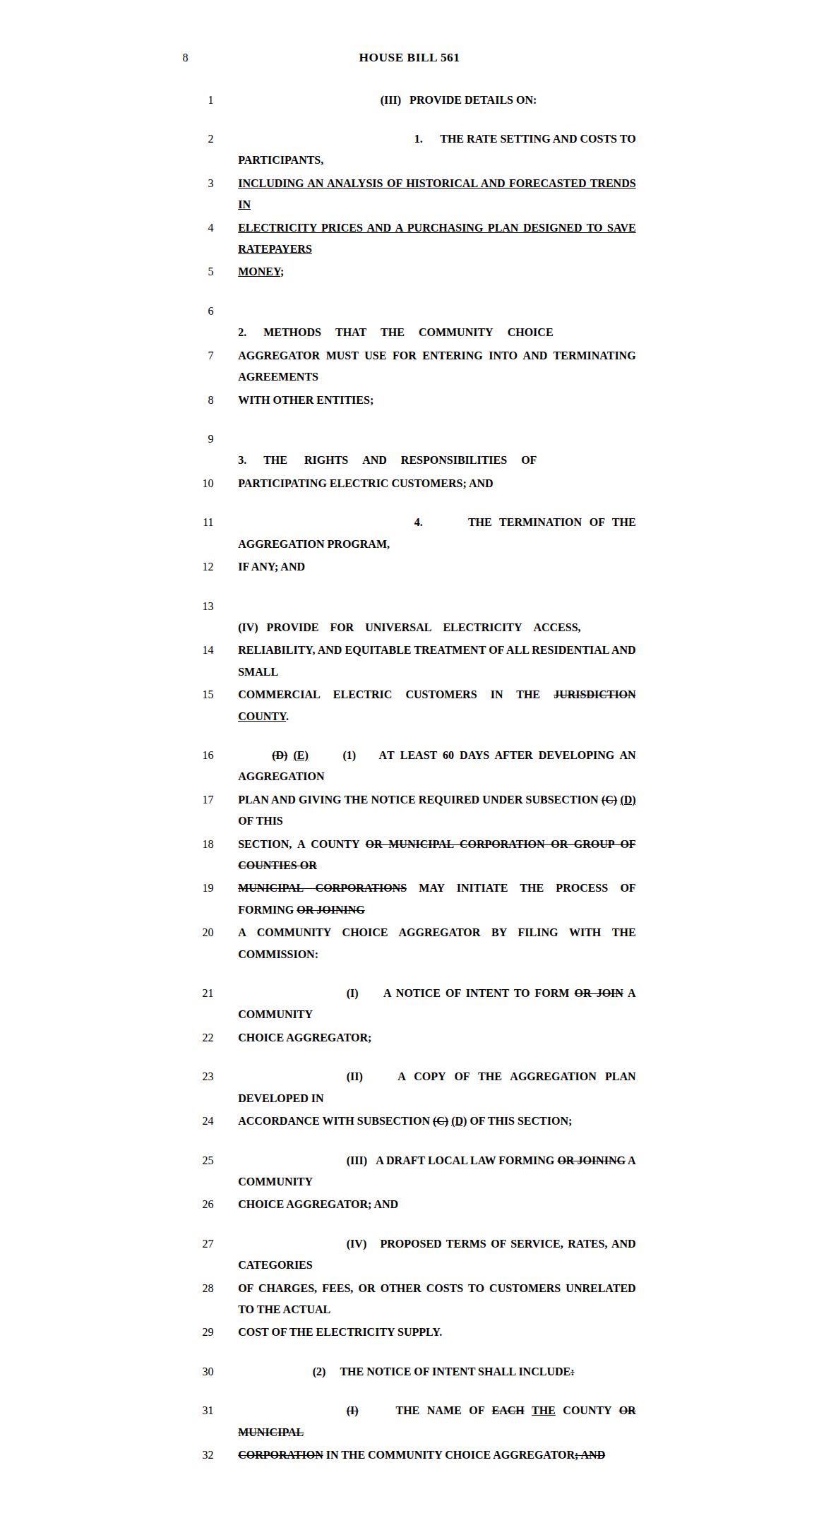8
HOUSE BILL 561
| 1 | (III) PROVIDE DETAILS ON: |
| 2 | 1. THE RATE SETTING AND COSTS TO PARTICIPANTS , |
| 3 | INCLUDING AN ANALYSIS OF HISTORICAL AND FORECASTED TRENDS IN |
| 4 | ELECTRICITY PRICES AND A PURCHASING PLAN DESIGNED TO SAVE RATEPAYERS |
| 5 | MONEY ; |
| 6 | 2. METHODS THAT THE COMMUNITY CHOICE |
| 7 | AGGREGATOR MUST USE FOR ENTERING INTO AND TERMINATING AGREEMENTS |
| 8 | WITH OTHER ENTITIES; |
| 9 | 3. THE RIGHTS AND RESPONSIBILITIES OF |
| 10 | PARTICIPATING ELECTRIC CUSTOMERS; AND |
| 11 | 4. THE TERMINATION OF THE AGGREGATION PROGRAM, |
| 12 | IF ANY; AND |
| 13 | (IV) PROVIDE FOR UNIVERSAL ELECTRICITY ACCESS, |
| 14 | RELIABILITY, AND EQUITABLE TREATMENT OF ALL RESIDENTIAL AND SMALL |
| 15 | COMMERCIAL ELECTRIC CUSTOMERS IN THE JURISDICTION COUNTY . |
| 16 | (D) (E) (1) A T LEAST 60 DAYS AFTER DEVELOPING AN AGGREGATION |
| 17 | PLAN AND GIVING THE NOTICE REQUIRED UNDER SUBSECTION (C) (D) OF THIS |
| 18 | SECTION, A COUNTY OR MUNICIPAL CORPORATION OR GROUP OF COUNTIES OR |
| 19 | MUNICIPAL CORPORATIONS MAY INITIATE THE PROCESS OF FORMING OR JOINING |
| 20 | A COMMUNITY CHOICE AGGREGATOR BY FILING WITH THE C OMMISSION : |
| 21 | (I) A NOTICE OF INTENT TO FORM OR JOIN A COMMUNITY |
| 22 | CHOICE AGGREGATOR; |
| 23 | (II) A COPY OF THE AGGREGATION PLAN DEVELOPED IN |
| 24 | ACCORDANCE WITH SUBSECTION (C) (D) OF THIS SECTION; |
| 25 | (III) A DRAFT LOCAL LAW FORMING OR JOINING A COMMUNITY |
| 26 | CHOICE AGGREGATOR; AND |
| 27 | (IV) PROPOSED TERMS OF SERVICE, RATES, AND CATEGORIES |
| 28 | OF CHARGES, FEES, OR OTHER COSTS TO CUSTOMERS UNRELATED TO THE ACTUAL |
| 29 | COST OF THE ELECTRICITY SUPPLY. |
| 30 | (2) T HE NOTICE OF INTENT SHALL INCLUDE : |
| 31 | (I) THE NAME OF EACH THE COUNTY OR MUNICIPAL |
| 32 | CORPORATION IN THE COMMUNITY CHOICE AGGREGATOR ; AND |